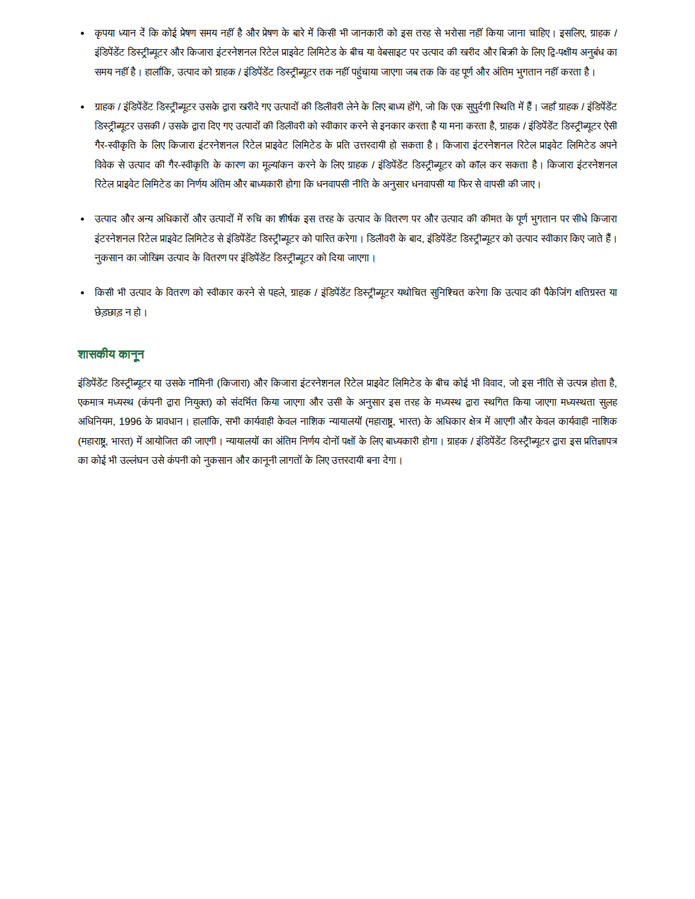कृपया ध्यान दें कि कोई प्रेषण समय नहीं है और प्रेषण के बारे में किसी भी जानकारी को इस तरह से भरोसा नहीं किया जाना चाहिए। इसलिए, ग्राहक / इंडिपेंडेंट डिस्ट्रीब्यूटर और किजारा इंटरनेशनल रिटेल प्राइवेट लिमिटेड के बीच या वेबसाइट पर उत्पाद की खरीद और बिक्री के लिए द्वि-पक्षीय अनुबंध का समय नहीं है। हालाँकि, उत्पाद को ग्राहक / इंडिपेंडेंट डिस्ट्रीब्यूटर तक नहीं पहुंचाया जाएगा जब तक कि वह पूर्ण और अंतिम भुगतान नहीं करता है।
ग्राहक / इंडिपेंडेंट डिस्ट्रीब्यूटर उसके द्वारा खरीदे गए उत्पादों की डिलीवरी लेने के लिए बाध्य होंगे, जो कि एक सुपुर्दगी स्थिति में हैं। जहाँ ग्राहक / इंडिपेंडेंट डिस्ट्रीब्यूटर उसकी / उसके द्वारा दिए गए उत्पादों की डिलीवरी को स्वीकार करने से इनकार करता है या मना करता है, ग्राहक / इंडिपेंडेंट डिस्ट्रीब्यूटर ऐसी गैर-स्वीकृति के लिए किजारा इंटरनेशनल रिटेल प्राइवेट लिमिटेड के प्रति उत्तरदायी हो सकता है। किजारा इंटरनेशनल रिटेल प्राइवेट लिमिटेड अपने विवेक से उत्पाद की गैर-स्वीकृति के कारण का मूल्यांकन करने के लिए ग्राहक / इंडिपेंडेंट डिस्ट्रीब्यूटर को कॉल कर सकता है। किजारा इंटरनेशनल रिटेल प्राइवेट लिमिटेड का निर्णय अंतिम और बाध्यकारी होगा कि धनवापसी नीति के अनुसार धनवापसी या फिर से वापसी की जाए।
उत्पाद और अन्य अधिकारों और उत्पादों में रुचि का शीर्षक इस तरह के उत्पाद के वितरण पर और उत्पाद की कीमत के पूर्ण भुगतान पर सीधे किजारा इंटरनेशनल रिटेल प्राइवेट लिमिटेड से इंडिपेंडेंट डिस्ट्रीब्यूटर को पारित करेगा। डिलीवरी के बाद, इंडिपेंडेंट डिस्ट्रीब्यूटर को उत्पाद स्वीकार किए जाते हैं। नुकसान का जोखिम उत्पाद के वितरण पर इंडिपेंडेंट डिस्ट्रीब्यूटर को दिया जाएगा।
किसी भी उत्पाद के वितरण को स्वीकार करने से पहले, ग्राहक / इंडिपेंडेंट डिस्ट्रीब्यूटर यथोचित सुनिश्चित करेगा कि उत्पाद की पैकेजिंग क्षतिग्रस्त या छेड़छाड़ न हो।
शासकीय कानून
इंडिपेंडेंट डिस्ट्रीब्यूटर या उसके नॉमिनी (किजारा) और किजारा इंटरनेशनल रिटेल प्राइवेट लिमिटेड के बीच कोई भी विवाद, जो इस नीति से उत्पन्न होता है, एकमात्र मध्यस्थ (कंपनी द्वारा नियुक्त) को संदर्भित किया जाएगा और उसी के अनुसार इस तरह के मध्यस्थ द्वारा स्थगित किया जाएगा मध्यस्थता सुलह अधिनियम, 1996 के प्रावधान। हालांकि, सभी कार्यवाही केवल नाशिक न्यायालयों (महाराष्ट्र, भारत) के अधिकार क्षेत्र में आएगी और केवल कार्यवाही नाशिक (महाराष्ट्र, भारत) में आयोजित की जाएगी। न्यायालयों का अंतिम निर्णय दोनों पक्षों के लिए बाध्यकारी होगा। ग्राहक / इंडिपेंडेंट डिस्ट्रीब्यूटर द्वारा इस प्रतिज्ञापत्र का कोई भी उल्लंघन उसे कंपनी को नुकसान और कानूनी लागतों के लिए उत्तरदायी बना देगा।